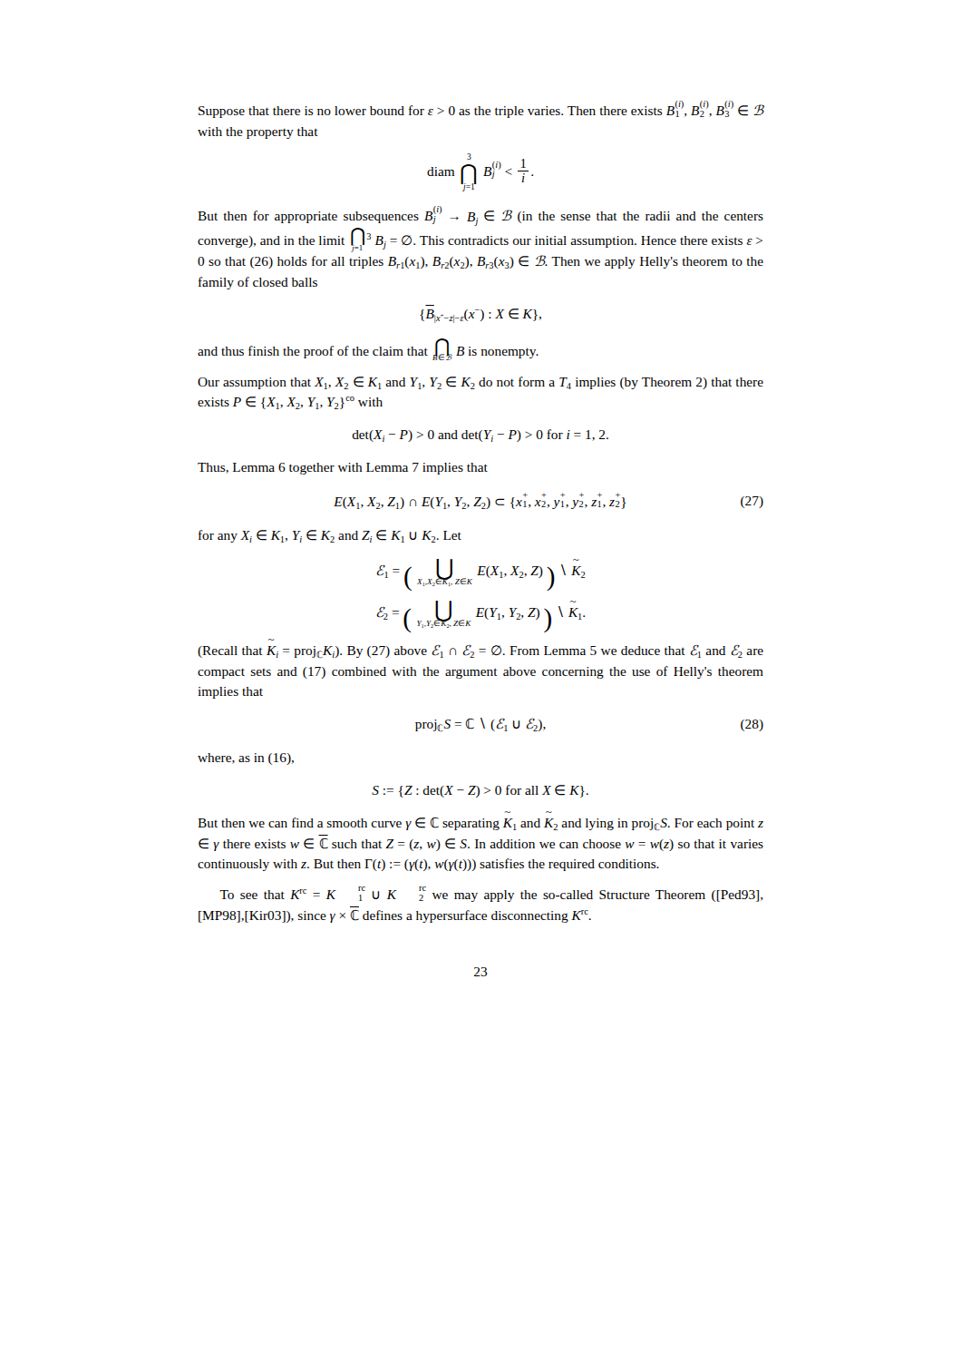Suppose that there is no lower bound for ε > 0 as the triple varies. Then there exists B(i) 1, B(i) 2, B(i) 3 ∈ ℬ with the property that
diam 3 ⋂ j=1 B(i) j < 1 i.
But then for appropriate subsequences B(i) j → Bj ∈ ℬ (in the sense that the radii and the centers converge), and in the limit ⋂j=13 Bj = ∅. This contradicts our initial assumption. Hence there exists ε > 0 so that (26) holds for all triples Br1(x1), Br2(x2), Br3(x3) ∈ ℬ. Then we apply Helly's theorem to the family of closed balls
{B|x+−z|−ε(x−) : X ∈ K},
and thus finish the proof of the claim that ⋂B∈ℬ B is nonempty.
Our assumption that X1, X2 ∈ K1 and Y1, Y2 ∈ K2 do not form a T4 implies (by Theorem 2) that there exists P ∈ {X1, X2, Y1, Y2}co with
det(Xi − P) > 0 and det(Yi − P) > 0 for i = 1, 2.
Thus, Lemma 6 together with Lemma 7 implies that
E(X1, X2, Z1) ∩ E(Y1, Y2, Z2) ⊂ {x+1, x+2, y+1, y+2, z+1, z+2} (27)
for any Xi ∈ K1, Yi ∈ K2 and Zi ∈ K1 ∪ K2. Let
ℰ1 = ( ⋃ X1,X2∈K1, Z∈K E(X1, X2, Z) ) ∖ ~K2
ℰ2 = ( ⋃ Y1,Y2∈K2, Z∈K E(Y1, Y2, Z) ) ∖ ~K1.
(Recall that ~Ki = projℂKi). By (27) above ℰ1 ∩ ℰ2 = ∅. From Lemma 5 we deduce that ℰ1 and ℰ2 are compact sets and (17) combined with the argument above concerning the use of Helly's theorem implies that
projℂS = ℂ ∖ (ℰ1 ∪ ℰ2), (28)
where, as in (16),
S := {Z : det(X − Z) > 0 for all X ∈ K}.
But then we can find a smooth curve γ ∈ ℂ separating ~K1 and ~K2 and lying in projℂS. For each point z ∈ γ there exists w ∈ ℂ such that Z = (z, w) ∈ S. In addition we can choose w = w(z) so that it varies continuously with z. But then Γ(t) := (γ(t), w(γ(t))) satisfies the required conditions.
To see that Krc = Krc 1 ∪ Krc 2 we may apply the so-called Structure Theorem ([Ped93],[MP98],[Kir03]), since γ × ℂ defines a hypersurface disconnecting Krc.
23